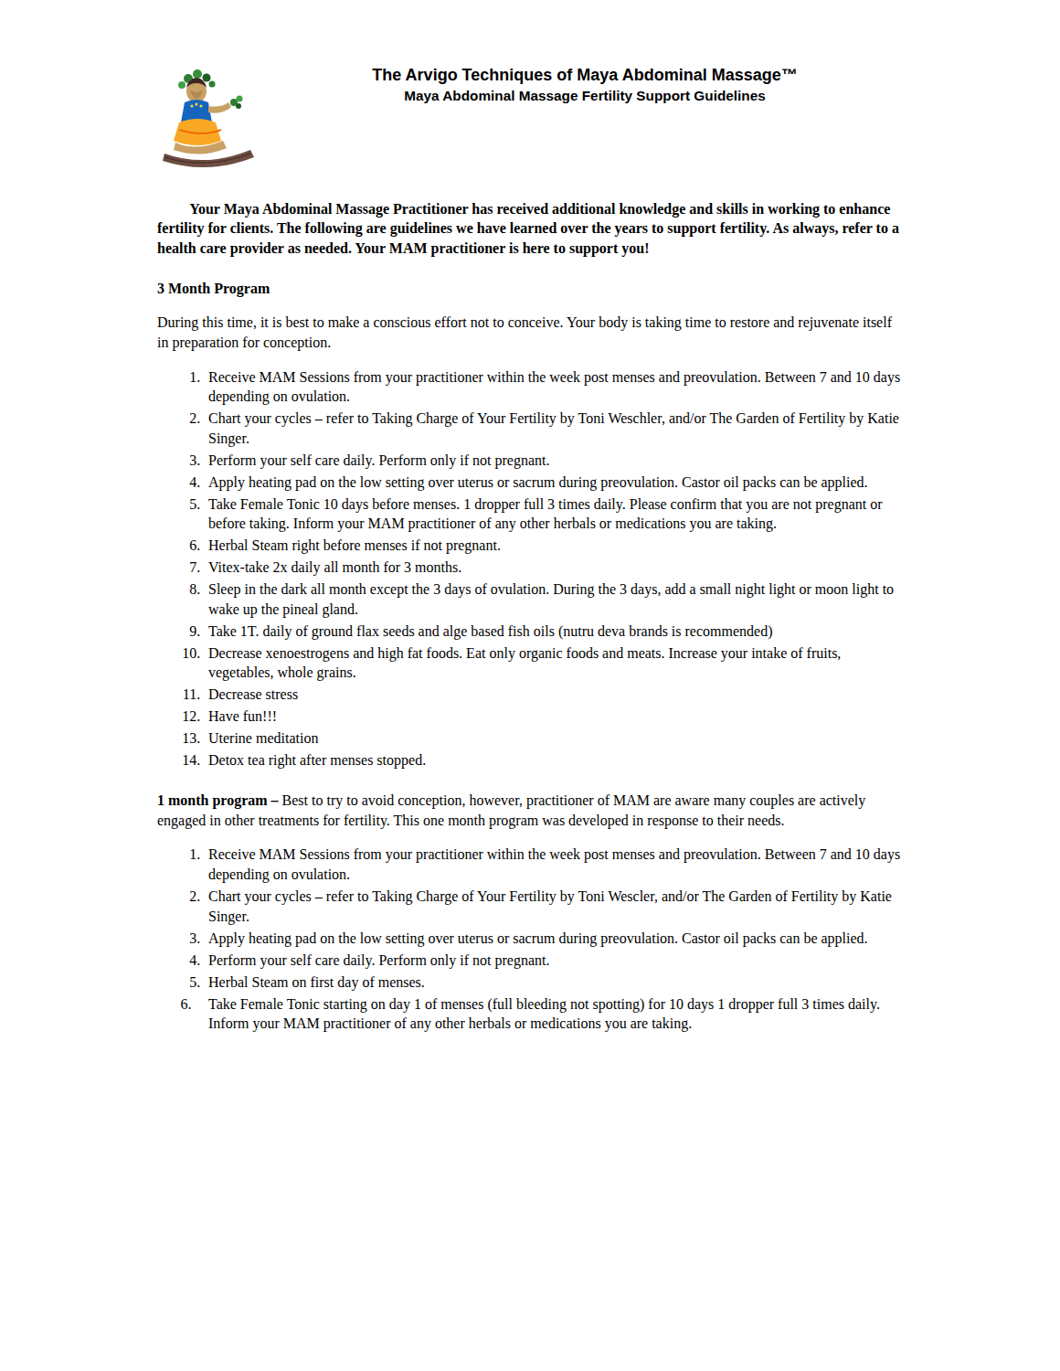The Arvigo Techniques of Maya Abdominal Massage™
Maya Abdominal Massage Fertility Support Guidelines
Your Maya Abdominal Massage Practitioner has received additional knowledge and skills in working to enhance fertility for clients. The following are guidelines we have learned over the years to support fertility. As always, refer to a health care provider as needed. Your MAM practitioner is here to support you!
3 Month Program
During this time, it is best to make a conscious effort not to conceive. Your body is taking time to restore and rejuvenate itself in preparation for conception.
Receive MAM Sessions from your practitioner within the week post menses and preovulation. Between 7 and 10 days depending on ovulation.
Chart your cycles – refer to Taking Charge of Your Fertility by Toni Weschler, and/or The Garden of Fertility by Katie Singer.
Perform your self care daily. Perform only if not pregnant.
Apply heating pad on the low setting over uterus or sacrum during preovulation. Castor oil packs can be applied.
Take Female Tonic 10 days before menses. 1 dropper full 3 times daily. Please confirm that you are not pregnant or before taking. Inform your MAM practitioner of any other herbals or medications you are taking.
Herbal Steam right before menses if not pregnant.
Vitex-take 2x daily all month for 3 months.
Sleep in the dark all month except the 3 days of ovulation. During the 3 days, add a small night light or moon light to wake up the pineal gland.
Take 1T. daily of ground flax seeds and alge based fish oils (nutru deva brands is recommended)
Decrease xenoestrogens and high fat foods. Eat only organic foods and meats. Increase your intake of fruits, vegetables, whole grains.
Decrease stress
Have fun!!!
Uterine meditation
Detox tea right after menses stopped.
1 month program – Best to try to avoid conception, however, practitioner of MAM are aware many couples are actively engaged in other treatments for fertility. This one month program was developed in response to their needs.
Receive MAM Sessions from your practitioner within the week post menses and preovulation. Between 7 and 10 days depending on ovulation.
Chart your cycles – refer to Taking Charge of Your Fertility by Toni Wescler, and/or The Garden of Fertility by Katie Singer.
Apply heating pad on the low setting over uterus or sacrum during preovulation. Castor oil packs can be applied.
Perform your self care daily. Perform only if not pregnant.
Herbal Steam on first day of menses.
Take Female Tonic starting on day 1 of menses (full bleeding not spotting) for 10 days 1 dropper full 3 times daily. Inform your MAM practitioner of any other herbals or medications you are taking.